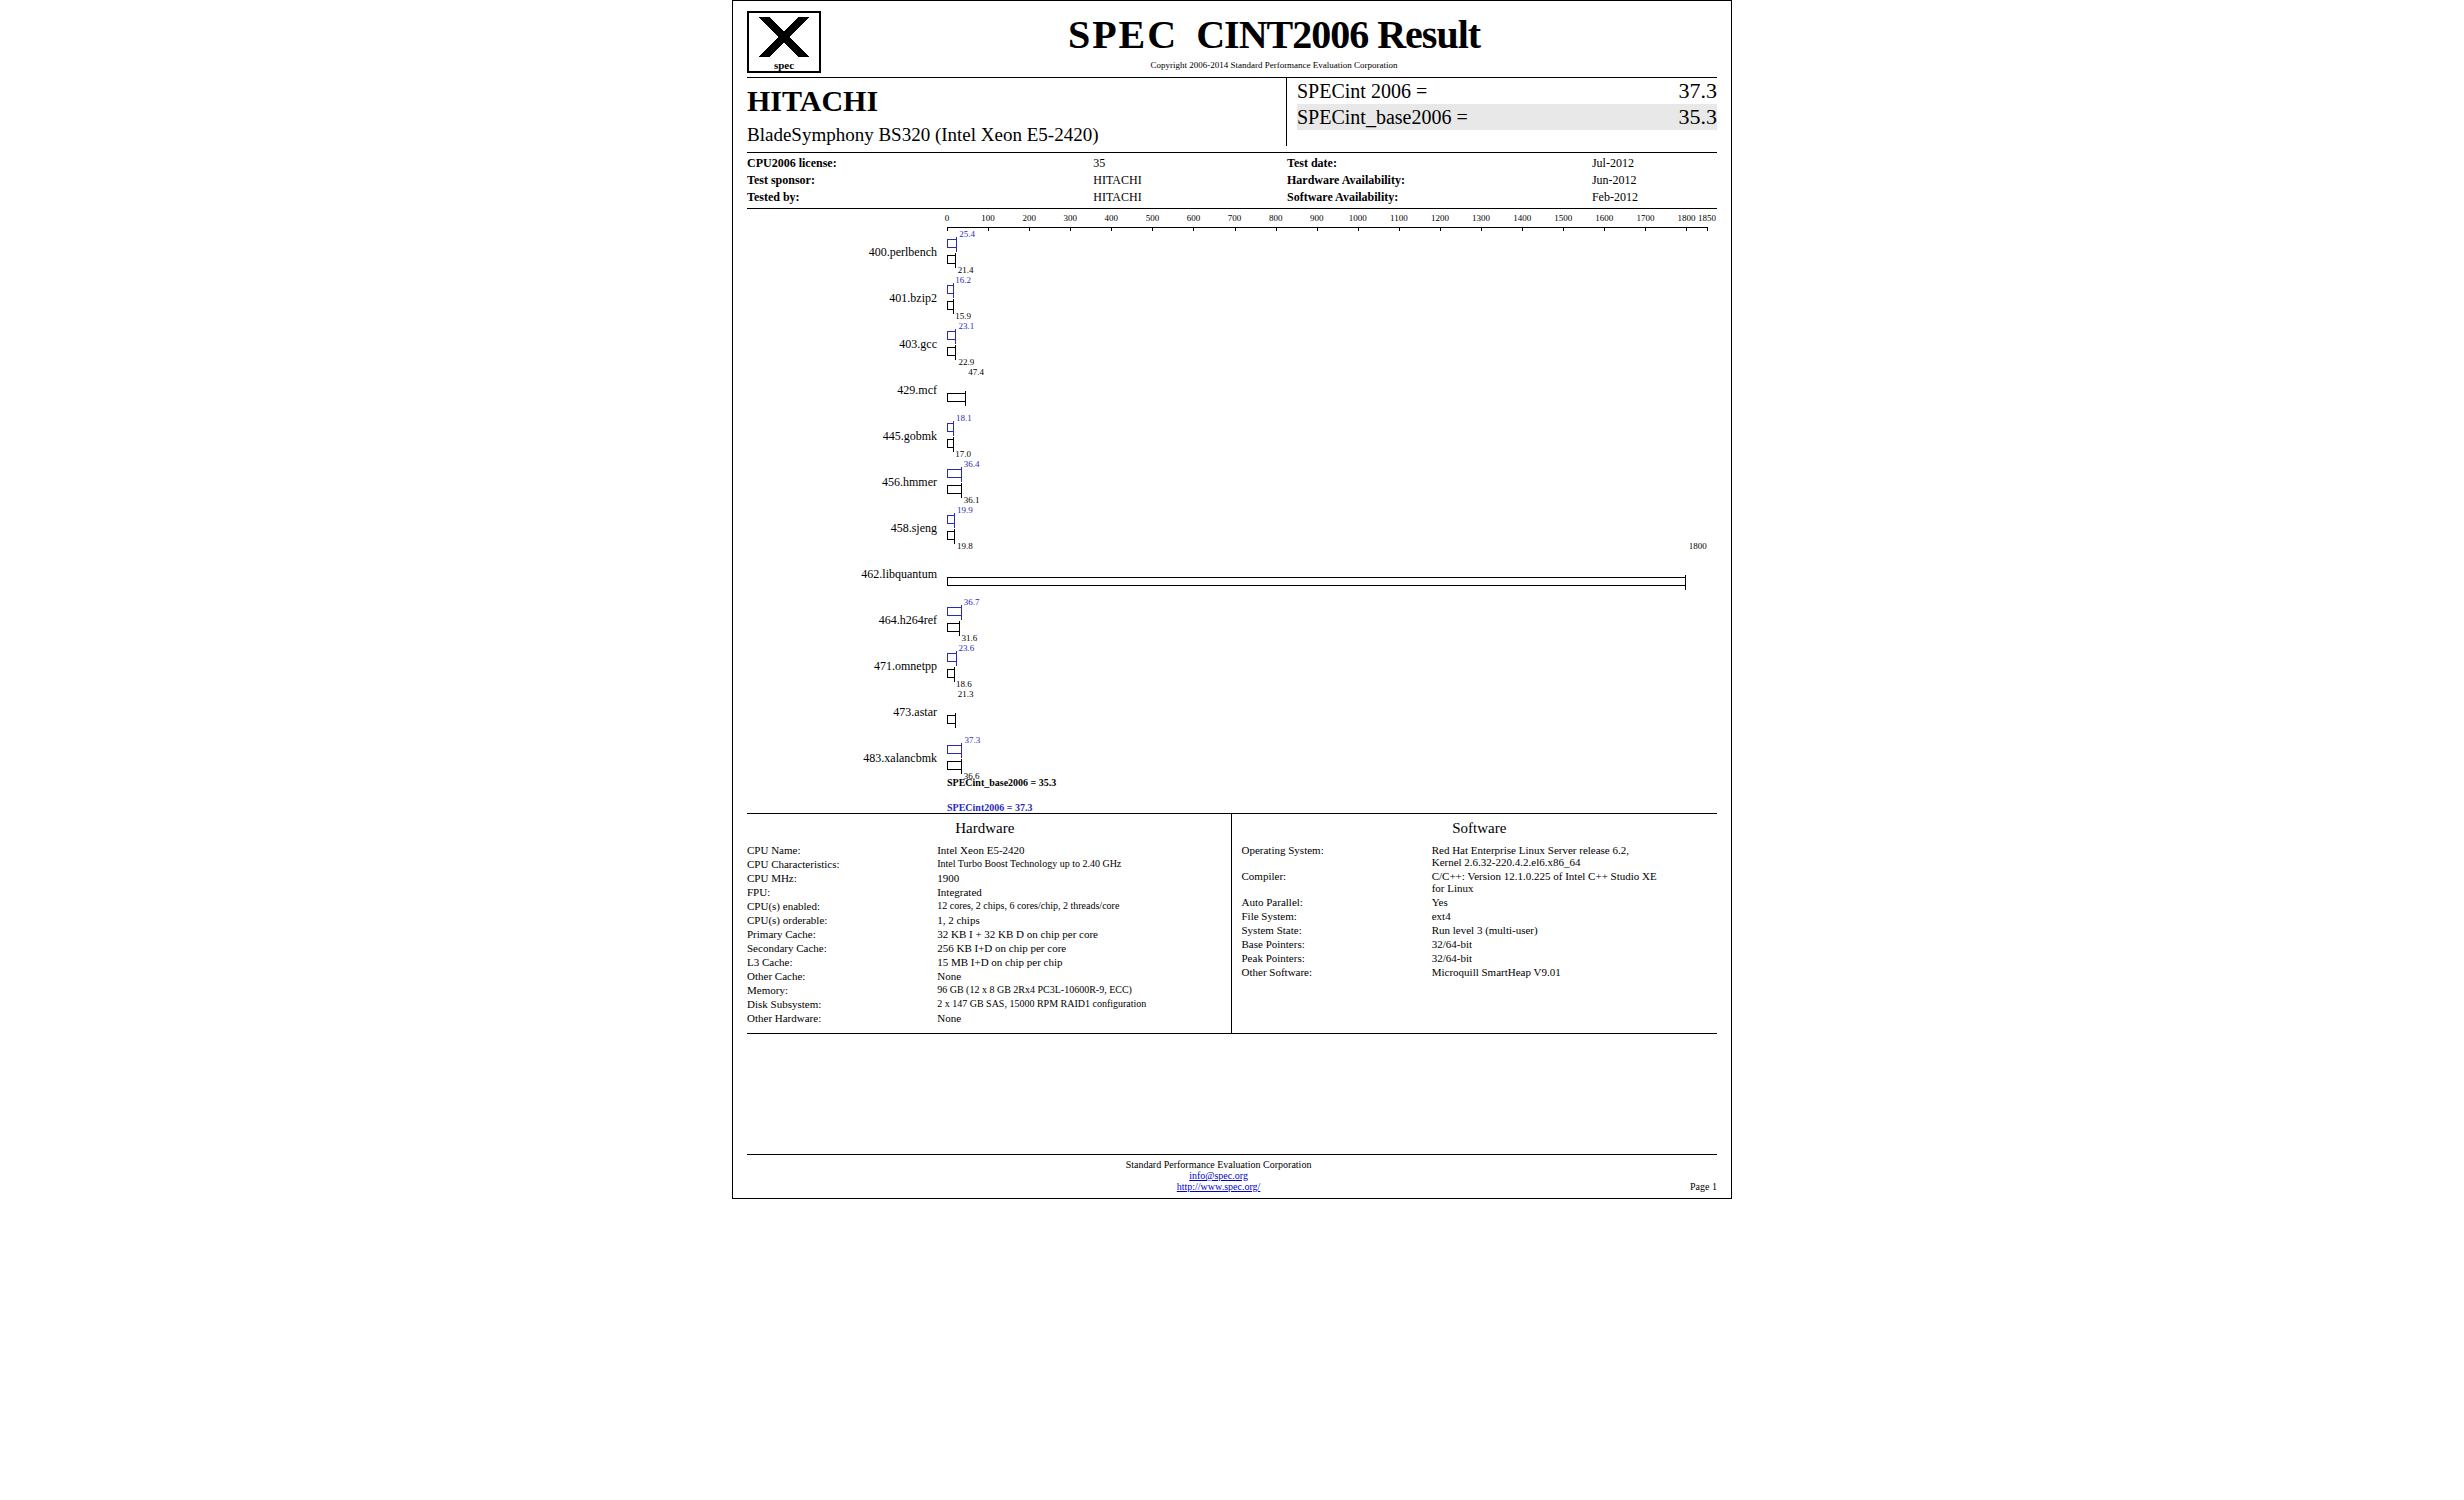spec
SPEC CINT2006 Result
Copyright 2006-2014 Standard Performance Evaluation Corporation
HITACHI
BladeSymphony BS320 (Intel Xeon E5-2420)
SPECint 2006 = 37.3
SPECint_base2006 = 35.3
| CPU2006 license: | 35 |
| Test sponsor: | HITACHI |
| Tested by: | HITACHI |
| Test date: | Jul-2012 |
| Hardware Availability: | Jun-2012 |
| Software Availability: | Feb-2012 |
0 100 200 300 400 500 600 700 800 900 1000 1100 1200 1300 1400 1500 1600 1700 1800 1850
400.perlbench
25.4 21.4
401.bzip2
16.2 15.9
403.gcc
23.1 22.9
429.mcf
47.4
445.gobmk
18.1 17.0
456.hmmer
36.4 36.1
458.sjeng
19.9 19.8
462.libquantum
1800
464.h264ref
36.7 31.6
471.omnetpp
23.6 18.6
473.astar
21.3
483.xalancbmk
37.3 36.6
SPECint_base2006 = 35.3
SPECint2006 = 37.3
Hardware
| CPU Name: | Intel Xeon E5-2420 |
| CPU Characteristics: | Intel Turbo Boost Technology up to 2.40 GHz |
| CPU MHz: | 1900 |
| FPU: | Integrated |
| CPU(s) enabled: | 12 cores, 2 chips, 6 cores/chip, 2 threads/core |
| CPU(s) orderable: | 1, 2 chips |
| Primary Cache: | 32 KB I + 32 KB D on chip per core |
| Secondary Cache: | 256 KB I+D on chip per core |
| L3 Cache: | 15 MB I+D on chip per chip |
| Other Cache: | None |
| Memory: | 96 GB (12 x 8 GB 2Rx4 PC3L-10600R-9, ECC) |
| Disk Subsystem: | 2 x 147 GB SAS, 15000 RPM RAID1 configuration |
| Other Hardware: | None |
Software
| Operating System: | Red Hat Enterprise Linux Server release 6.2, Kernel 2.6.32-220.4.2.el6.x86_64 |
| Compiler: | C/C++: Version 12.1.0.225 of Intel C++ Studio XE for Linux |
| Auto Parallel: | Yes |
| File System: | ext4 |
| System State: | Run level 3 (multi-user) |
| Base Pointers: | 32/64-bit |
| Peak Pointers: | 32/64-bit |
| Other Software: | Microquill SmartHeap V9.01 |
Standard Performance Evaluation Corporation
info@spec.org
http://www.spec.org/
Page 1